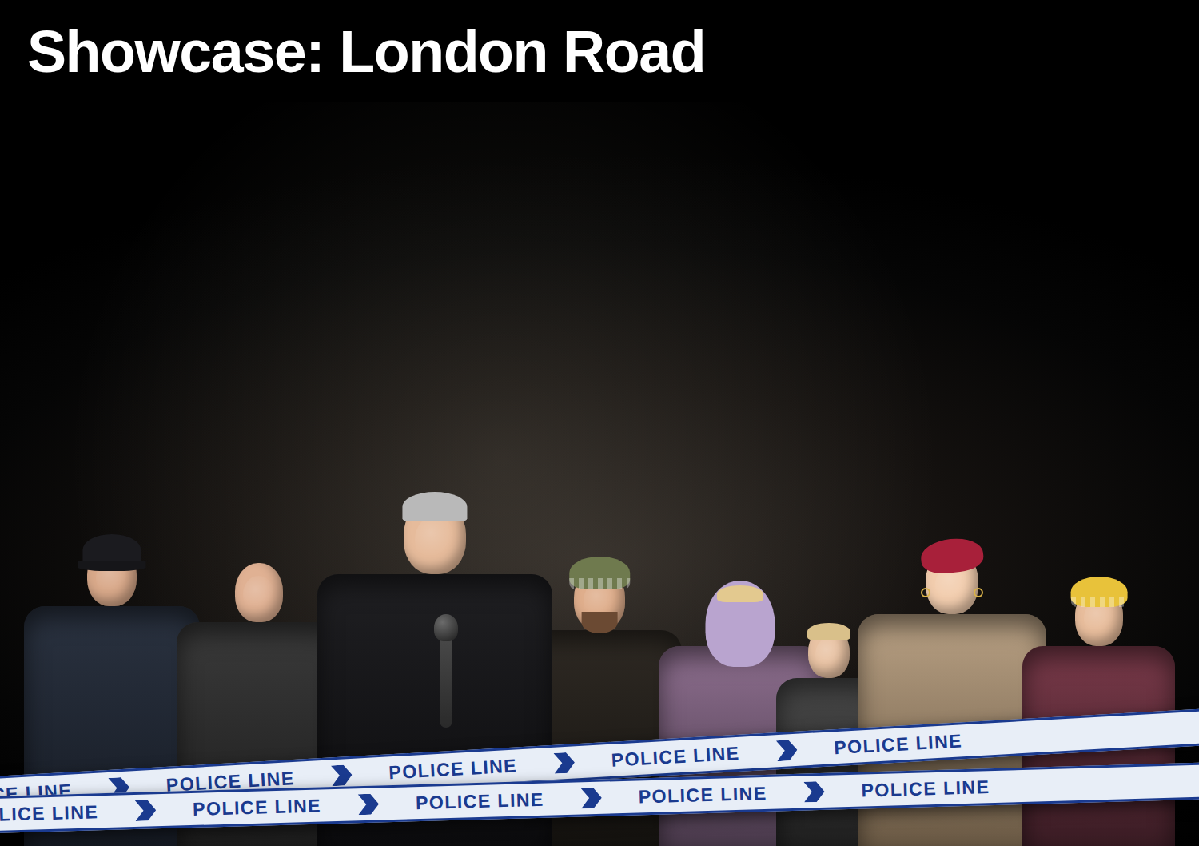Showcase: London Road
Police Line Police Line Police Line Police Line Police Line
Police Line Police Line Police Line Police Line Police Line